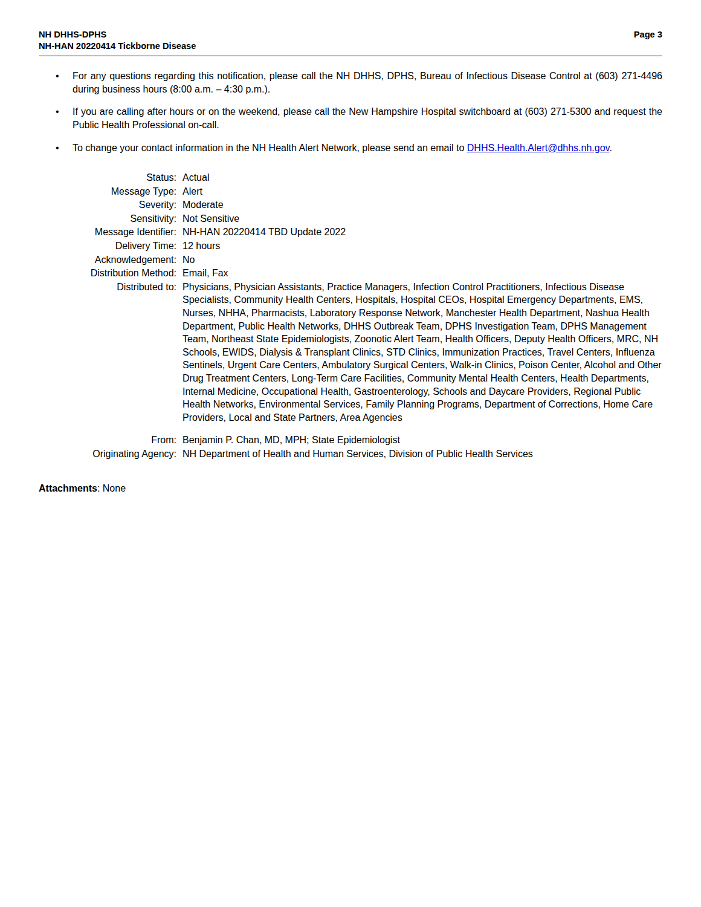NH DHHS-DPHS
NH-HAN 20220414 Tickborne Disease
Page 3
For any questions regarding this notification, please call the NH DHHS, DPHS, Bureau of Infectious Disease Control at (603) 271-4496 during business hours (8:00 a.m. – 4:30 p.m.).
If you are calling after hours or on the weekend, please call the New Hampshire Hospital switchboard at (603) 271-5300 and request the Public Health Professional on-call.
To change your contact information in the NH Health Alert Network, please send an email to DHHS.Health.Alert@dhhs.nh.gov.
| Status: | Actual |
| Message Type: | Alert |
| Severity: | Moderate |
| Sensitivity: | Not Sensitive |
| Message Identifier: | NH-HAN 20220414 TBD Update 2022 |
| Delivery Time: | 12 hours |
| Acknowledgement: | No |
| Distribution Method: | Email, Fax |
| Distributed to: | Physicians, Physician Assistants, Practice Managers, Infection Control Practitioners, Infectious Disease Specialists, Community Health Centers, Hospitals, Hospital CEOs, Hospital Emergency Departments, EMS, Nurses, NHHA, Pharmacists, Laboratory Response Network, Manchester Health Department, Nashua Health Department, Public Health Networks, DHHS Outbreak Team, DPHS Investigation Team, DPHS Management Team, Northeast State Epidemiologists, Zoonotic Alert Team, Health Officers, Deputy Health Officers, MRC, NH Schools, EWIDS, Dialysis & Transplant Clinics, STD Clinics, Immunization Practices, Travel Centers, Influenza Sentinels, Urgent Care Centers, Ambulatory Surgical Centers, Walk-in Clinics, Poison Center, Alcohol and Other Drug Treatment Centers, Long-Term Care Facilities, Community Mental Health Centers, Health Departments, Internal Medicine, Occupational Health, Gastroenterology, Schools and Daycare Providers, Regional Public Health Networks, Environmental Services, Family Planning Programs, Department of Corrections, Home Care Providers, Local and State Partners, Area Agencies |
| From: | Benjamin P. Chan, MD, MPH; State Epidemiologist |
| Originating Agency: | NH Department of Health and Human Services, Division of Public Health Services |
Attachments: None